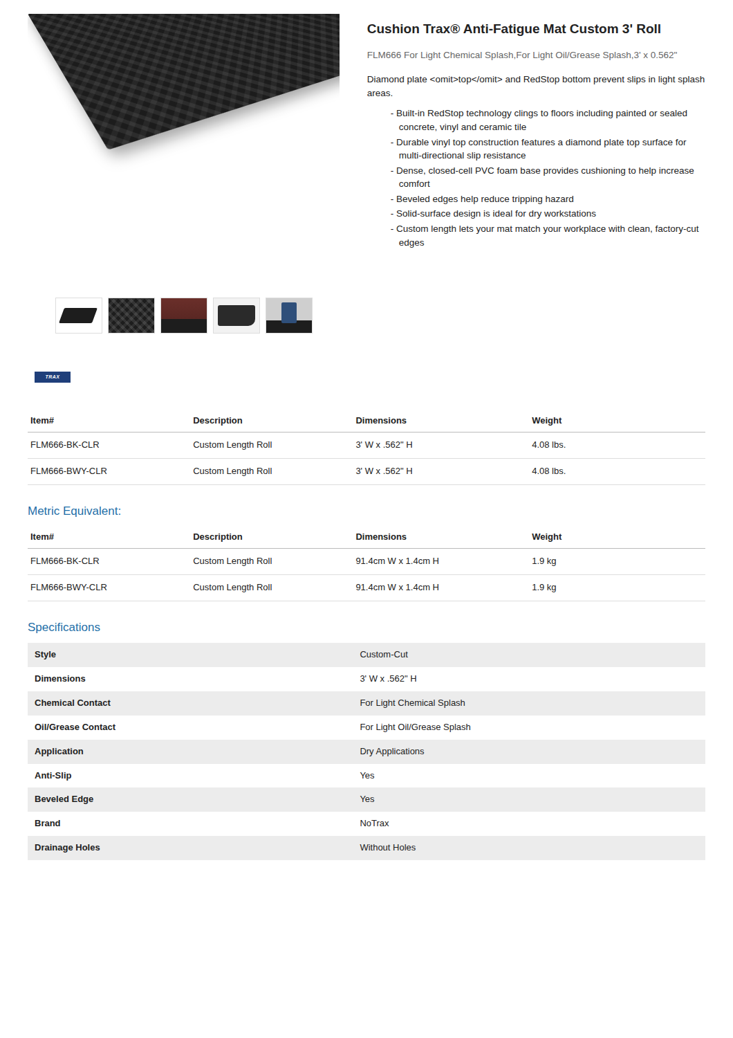TRAX
Cushion Trax® Anti-Fatigue Mat Custom 3' Roll
FLM666 For Light Chemical Splash,For Light Oil/Grease Splash,3' x 0.562"
Diamond plate <omit>top</omit> and RedStop bottom prevent slips in light splash areas.
Built-in RedStop technology clings to floors including painted or sealed concrete, vinyl and ceramic tile
Durable vinyl top construction features a diamond plate top surface for multi-directional slip resistance
Dense, closed-cell PVC foam base provides cushioning to help increase comfort
Beveled edges help reduce tripping hazard
Solid-surface design is ideal for dry workstations
Custom length lets your mat match your workplace with clean, factory-cut edges
| Item# | Description | Dimensions | Weight |
| --- | --- | --- | --- |
| FLM666-BK-CLR | Custom Length Roll | 3' W x .562" H | 4.08 lbs. |
| FLM666-BWY-CLR | Custom Length Roll | 3' W x .562" H | 4.08 lbs. |
Metric Equivalent:
| Item# | Description | Dimensions | Weight |
| --- | --- | --- | --- |
| FLM666-BK-CLR | Custom Length Roll | 91.4cm W x 1.4cm H | 1.9 kg |
| FLM666-BWY-CLR | Custom Length Roll | 91.4cm W x 1.4cm H | 1.9 kg |
Specifications
| Style | Custom-Cut |
| Dimensions | 3' W x .562" H |
| Chemical Contact | For Light Chemical Splash |
| Oil/Grease Contact | For Light Oil/Grease Splash |
| Application | Dry Applications |
| Anti-Slip | Yes |
| Beveled Edge | Yes |
| Brand | NoTrax |
| Drainage Holes | Without Holes |